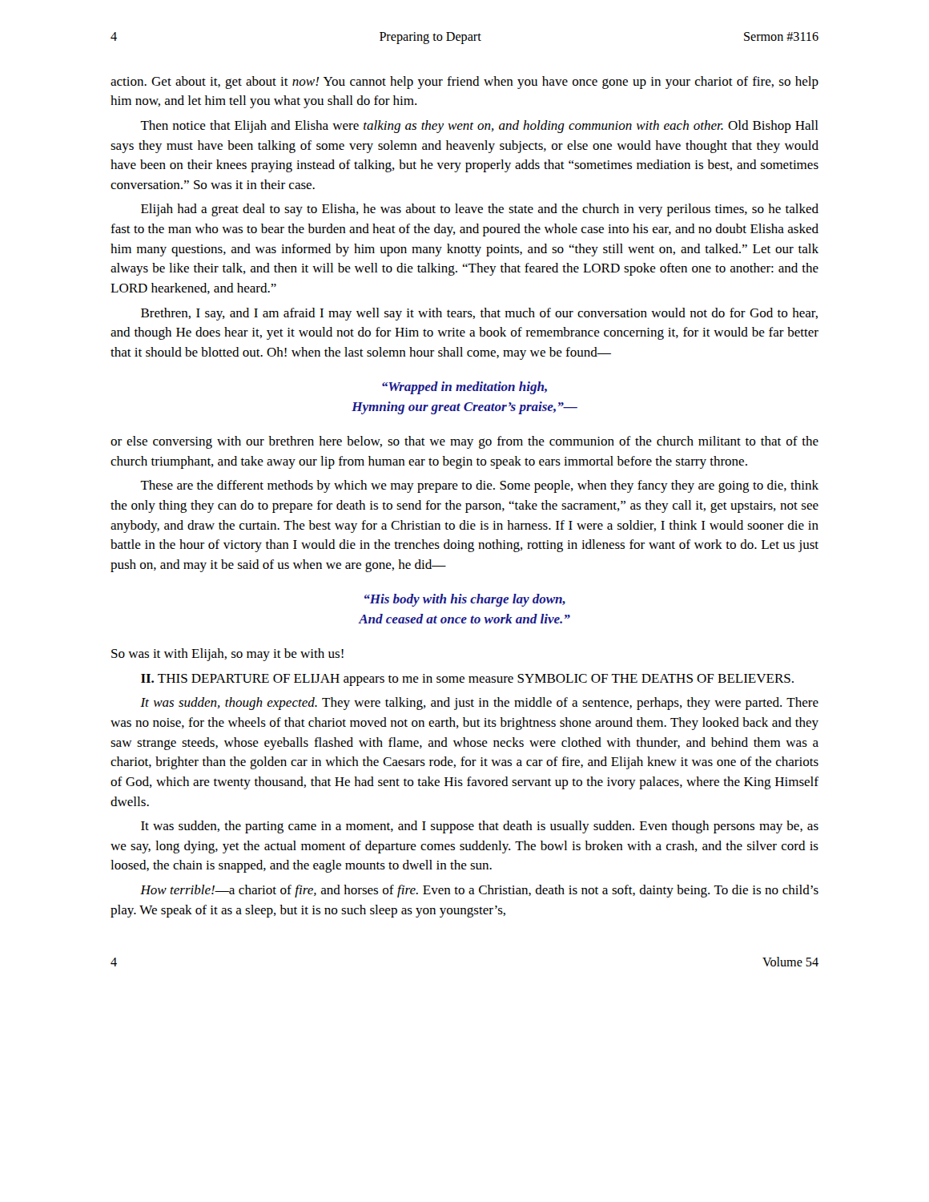4 Preparing to Depart Sermon #3116
action. Get about it, get about it now! You cannot help your friend when you have once gone up in your chariot of fire, so help him now, and let him tell you what you shall do for him.
Then notice that Elijah and Elisha were talking as they went on, and holding communion with each other. Old Bishop Hall says they must have been talking of some very solemn and heavenly subjects, or else one would have thought that they would have been on their knees praying instead of talking, but he very properly adds that “sometimes mediation is best, and sometimes conversation.” So was it in their case.
Elijah had a great deal to say to Elisha, he was about to leave the state and the church in very perilous times, so he talked fast to the man who was to bear the burden and heat of the day, and poured the whole case into his ear, and no doubt Elisha asked him many questions, and was informed by him upon many knotty points, and so “they still went on, and talked.” Let our talk always be like their talk, and then it will be well to die talking. “They that feared the LORD spoke often one to another: and the LORD hearkened, and heard.”
Brethren, I say, and I am afraid I may well say it with tears, that much of our conversation would not do for God to hear, and though He does hear it, yet it would not do for Him to write a book of remembrance concerning it, for it would be far better that it should be blotted out. Oh! when the last solemn hour shall come, may we be found—
“Wrapped in meditation high,
Hymning our great Creator’s praise,”—
or else conversing with our brethren here below, so that we may go from the communion of the church militant to that of the church triumphant, and take away our lip from human ear to begin to speak to ears immortal before the starry throne.
These are the different methods by which we may prepare to die. Some people, when they fancy they are going to die, think the only thing they can do to prepare for death is to send for the parson, “take the sacrament,” as they call it, get upstairs, not see anybody, and draw the curtain. The best way for a Christian to die is in harness. If I were a soldier, I think I would sooner die in battle in the hour of victory than I would die in the trenches doing nothing, rotting in idleness for want of work to do. Let us just push on, and may it be said of us when we are gone, he did—
“His body with his charge lay down,
And ceased at once to work and live.”
So was it with Elijah, so may it be with us!
II. THIS DEPARTURE OF ELIJAH appears to me in some measure SYMBOLIC OF THE DEATHS OF BELIEVERS.
It was sudden, though expected. They were talking, and just in the middle of a sentence, perhaps, they were parted. There was no noise, for the wheels of that chariot moved not on earth, but its brightness shone around them. They looked back and they saw strange steeds, whose eyeballs flashed with flame, and whose necks were clothed with thunder, and behind them was a chariot, brighter than the golden car in which the Caesars rode, for it was a car of fire, and Elijah knew it was one of the chariots of God, which are twenty thousand, that He had sent to take His favored servant up to the ivory palaces, where the King Himself dwells.
It was sudden, the parting came in a moment, and I suppose that death is usually sudden. Even though persons may be, as we say, long dying, yet the actual moment of departure comes suddenly. The bowl is broken with a crash, and the silver cord is loosed, the chain is snapped, and the eagle mounts to dwell in the sun.
How terrible!—a chariot of fire, and horses of fire. Even to a Christian, death is not a soft, dainty being. To die is no child’s play. We speak of it as a sleep, but it is no such sleep as yon youngster’s,
4 Volume 54